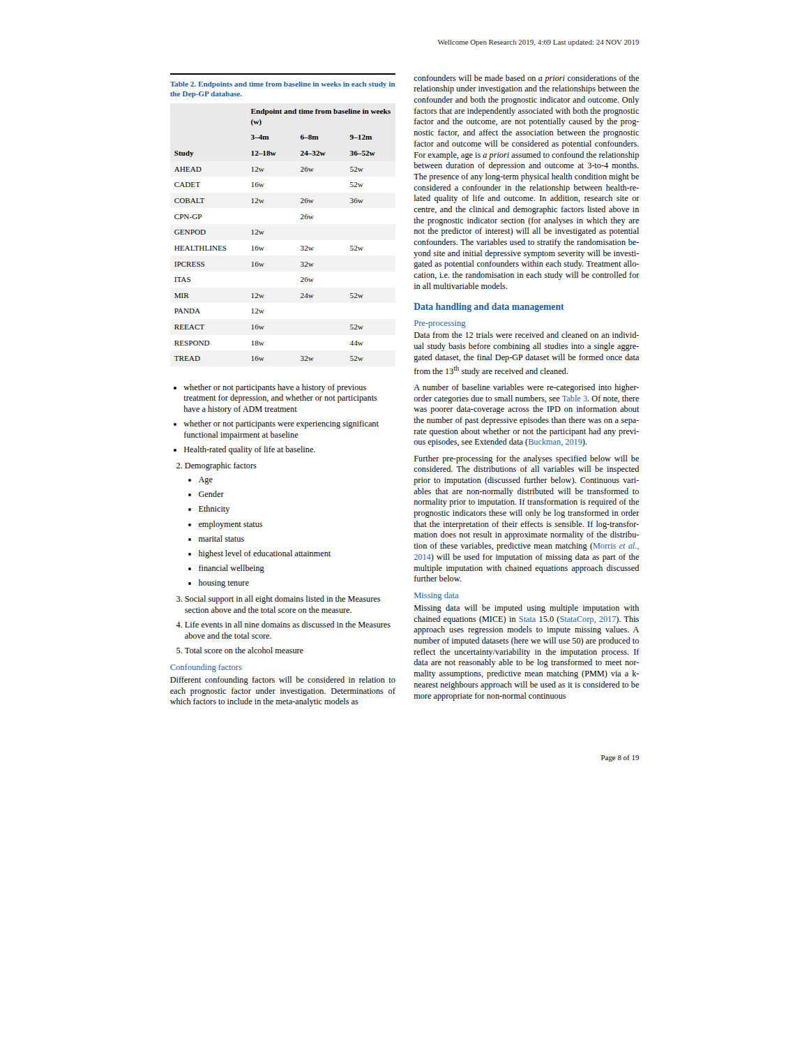Wellcome Open Research 2019, 4:69 Last updated: 24 NOV 2019
Table 2. Endpoints and time from baseline in weeks in each study in the Dep-GP database.
| | Endpoint and time from baseline in weeks (w) |
| --- | --- |
| | 3–4m | 6–8m | 9–12m |
| Study | 12–18w | 24–32w | 36–52w |
| AHEAD | 12w | 26w | 52w |
| CADET | 16w | | 52w |
| COBALT | 12w | 26w | 36w |
| CPN-GP | | 26w | |
| GENPOD | 12w | | |
| HEALTHLINES | 16w | 32w | 52w |
| IPCRESS | 16w | 32w | |
| ITAS | | 26w | |
| MIR | 12w | 24w | 52w |
| PANDA | 12w | | |
| REEACT | 16w | | 52w |
| RESPOND | 18w | | 44w |
| TREAD | 16w | 32w | 52w |
whether or not participants have a history of previous treatment for depression, and whether or not participants have a history of ADM treatment
whether or not participants were experiencing significant functional impairment at baseline
Health-rated quality of life at baseline.
Demographic factors
Age
Gender
Ethnicity
employment status
marital status
highest level of educational attainment
financial wellbeing
housing tenure
Social support in all eight domains listed in the Measures section above and the total score on the measure.
Life events in all nine domains as discussed in the Measures above and the total score.
Total score on the alcohol measure
Confounding factors
Different confounding factors will be considered in relation to each prognostic factor under investigation. Determinations of which factors to include in the meta-analytic models as
confounders will be made based on a priori considerations of the relationship under investigation and the relationships between the confounder and both the prognostic indicator and outcome. Only factors that are independently associated with both the prognostic factor and the outcome, are not potentially caused by the prognostic factor, and affect the association between the prognostic factor and outcome will be considered as potential confounders. For example, age is a priori assumed to confound the relationship between duration of depression and outcome at 3-to-4 months. The presence of any long-term physical health condition might be considered a confounder in the relationship between health-related quality of life and outcome. In addition, research site or centre, and the clinical and demographic factors listed above in the prognostic indicator section (for analyses in which they are not the predictor of interest) will all be investigated as potential confounders. The variables used to stratify the randomisation beyond site and initial depressive symptom severity will be investigated as potential confounders within each study. Treatment allocation, i.e. the randomisation in each study will be controlled for in all multivariable models.
Data handling and data management
Pre-processing
Data from the 12 trials were received and cleaned on an individual study basis before combining all studies into a single aggregated dataset, the final Dep-GP dataset will be formed once data from the 13th study are received and cleaned.
A number of baseline variables were re-categorised into higher-order categories due to small numbers, see Table 3. Of note, there was poorer data-coverage across the IPD on information about the number of past depressive episodes than there was on a separate question about whether or not the participant had any previous episodes, see Extended data (Buckman, 2019).
Further pre-processing for the analyses specified below will be considered. The distributions of all variables will be inspected prior to imputation (discussed further below). Continuous variables that are non-normally distributed will be transformed to normality prior to imputation. If transformation is required of the prognostic indicators these will only be log transformed in order that the interpretation of their effects is sensible. If log-transformation does not result in approximate normality of the distribution of these variables, predictive mean matching (Morris et al., 2014) will be used for imputation of missing data as part of the multiple imputation with chained equations approach discussed further below.
Missing data
Missing data will be imputed using multiple imputation with chained equations (MICE) in Stata 15.0 (StataCorp, 2017). This approach uses regression models to impute missing values. A number of imputed datasets (here we will use 50) are produced to reflect the uncertainty/variability in the imputation process. If data are not reasonably able to be log transformed to meet normality assumptions, predictive mean matching (PMM) via a k-nearest neighbours approach will be used as it is considered to be more appropriate for non-normal continuous
Page 8 of 19